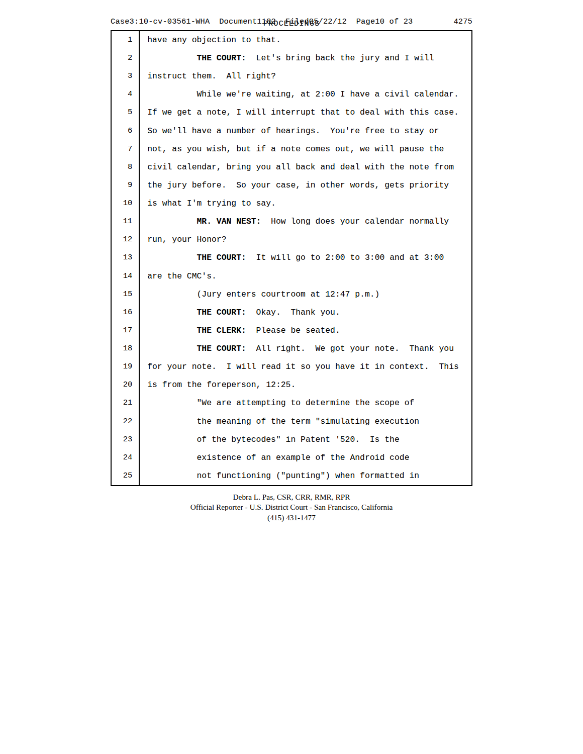Case3:10-cv-03561-WHA Document1182 Filed05/22/12 Page10 of 23 4275
PROCEEDINGS
| 1 | have any objection to that. |
| 2 | THE COURT: Let's bring back the jury and I will |
| 3 | instruct them. All right? |
| 4 | While we're waiting, at 2:00 I have a civil calendar. |
| 5 | If we get a note, I will interrupt that to deal with this case. |
| 6 | So we'll have a number of hearings. You're free to stay or |
| 7 | not, as you wish, but if a note comes out, we will pause the |
| 8 | civil calendar, bring you all back and deal with the note from |
| 9 | the jury before. So your case, in other words, gets priority |
| 10 | is what I'm trying to say. |
| 11 | MR. VAN NEST: How long does your calendar normally |
| 12 | run, your Honor? |
| 13 | THE COURT: It will go to 2:00 to 3:00 and at 3:00 |
| 14 | are the CMC's. |
| 15 | (Jury enters courtroom at 12:47 p.m.) |
| 16 | THE COURT: Okay. Thank you. |
| 17 | THE CLERK: Please be seated. |
| 18 | THE COURT: All right. We got your note. Thank you |
| 19 | for your note. I will read it so you have it in context. This |
| 20 | is from the foreperson, 12:25. |
| 21 | "We are attempting to determine the scope of |
| 22 | the meaning of the term "simulating execution |
| 23 | of the bytecodes" in Patent '520. Is the |
| 24 | existence of an example of the Android code |
| 25 | not functioning ("punting") when formatted in |
Debra L. Pas, CSR, CRR, RMR, RPR
Official Reporter - U.S. District Court - San Francisco, California
(415) 431-1477